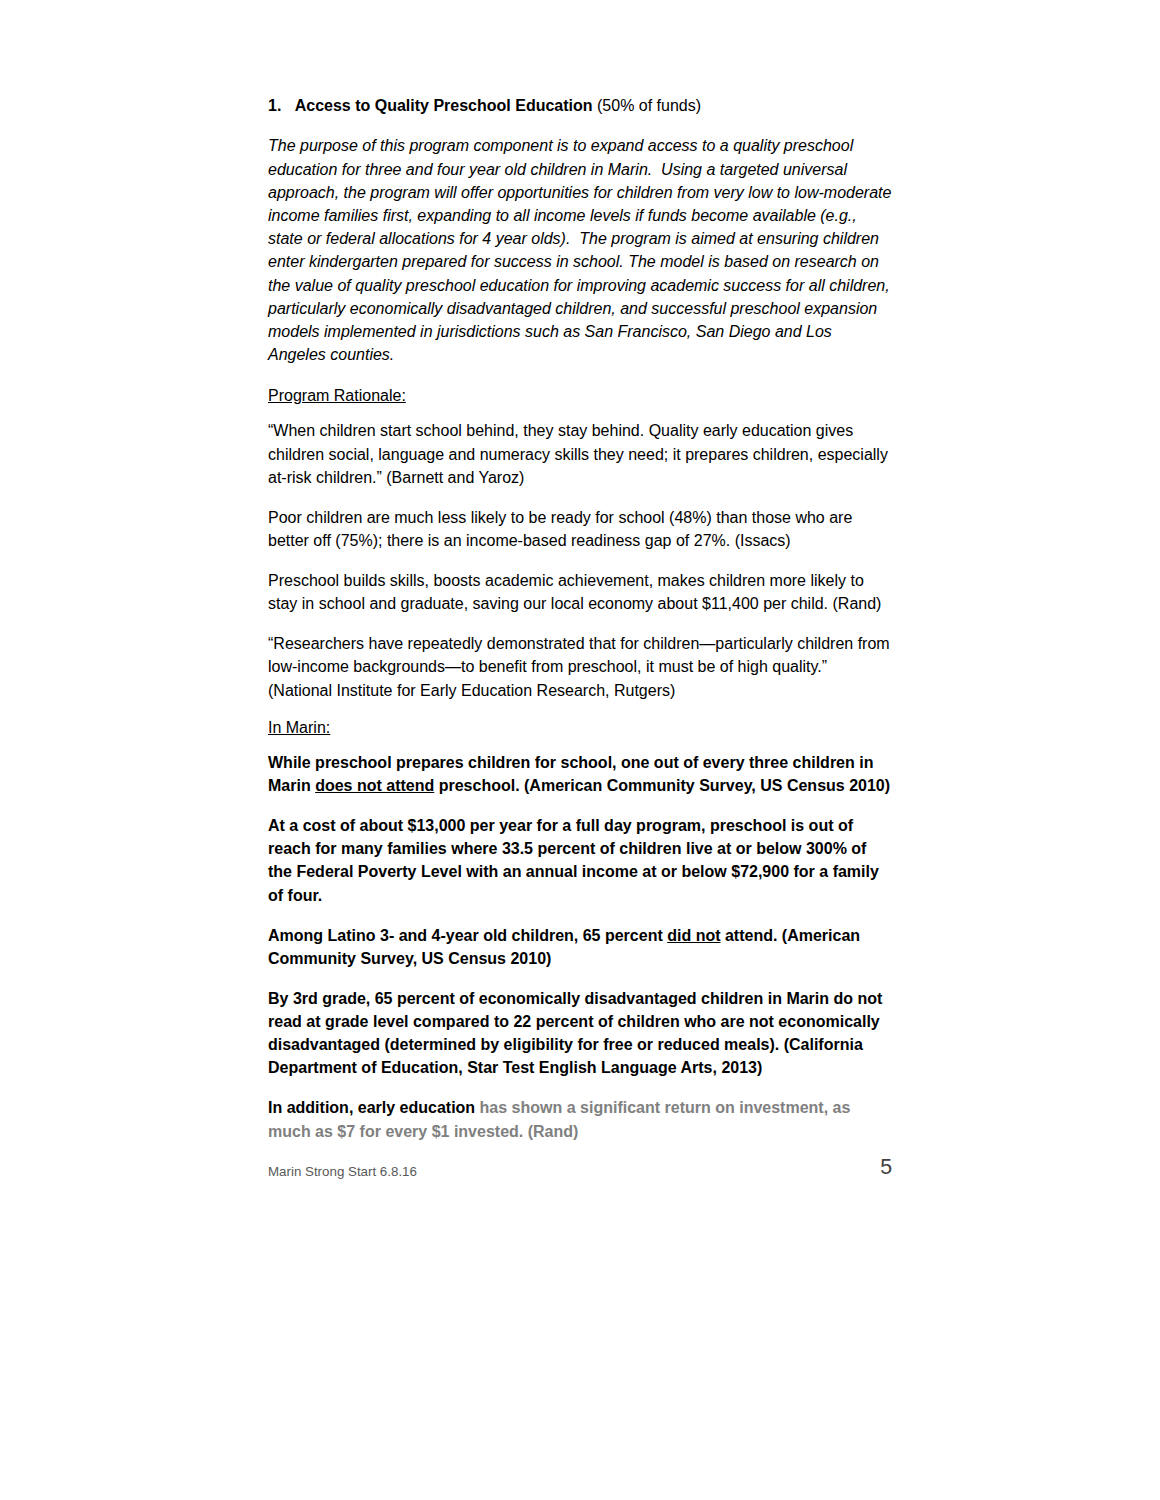1. Access to Quality Preschool Education (50% of funds)
The purpose of this program component is to expand access to a quality preschool education for three and four year old children in Marin. Using a targeted universal approach, the program will offer opportunities for children from very low to low-moderate income families first, expanding to all income levels if funds become available (e.g., state or federal allocations for 4 year olds). The program is aimed at ensuring children enter kindergarten prepared for success in school. The model is based on research on the value of quality preschool education for improving academic success for all children, particularly economically disadvantaged children, and successful preschool expansion models implemented in jurisdictions such as San Francisco, San Diego and Los Angeles counties.
Program Rationale:
“When children start school behind, they stay behind. Quality early education gives children social, language and numeracy skills they need; it prepares children, especially at-risk children.” (Barnett and Yaroz)
Poor children are much less likely to be ready for school (48%) than those who are better off (75%); there is an income-based readiness gap of 27%. (Issacs)
Preschool builds skills, boosts academic achievement, makes children more likely to stay in school and graduate, saving our local economy about $11,400 per child. (Rand)
“Researchers have repeatedly demonstrated that for children—particularly children from low-income backgrounds—to benefit from preschool, it must be of high quality.” (National Institute for Early Education Research, Rutgers)
In Marin:
While preschool prepares children for school, one out of every three children in Marin does not attend preschool. (American Community Survey, US Census 2010)
At a cost of about $13,000 per year for a full day program, preschool is out of reach for many families where 33.5 percent of children live at or below 300% of the Federal Poverty Level with an annual income at or below $72,900 for a family of four.
Among Latino 3- and 4-year old children, 65 percent did not attend. (American Community Survey, US Census 2010)
By 3rd grade, 65 percent of economically disadvantaged children in Marin do not read at grade level compared to 22 percent of children who are not economically disadvantaged (determined by eligibility for free or reduced meals). (California Department of Education, Star Test English Language Arts, 2013)
In addition, early education has shown a significant return on investment, as much as $7 for every $1 invested. (Rand)
Marin Strong Start 6.8.16 5